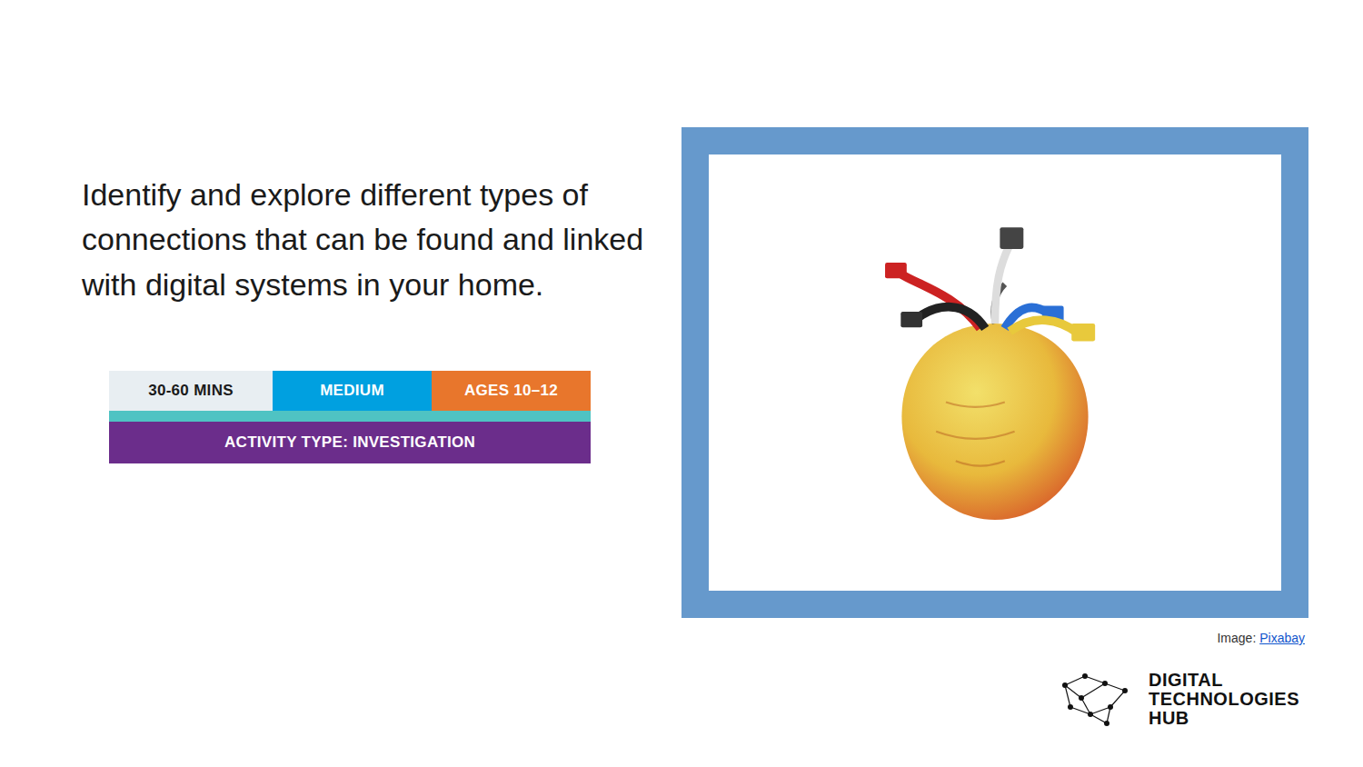Identify and explore different types of connections that can be found and linked with digital systems in your home.
| 30-60 MINS | MEDIUM | AGES 10–12 |
| ACTIVITY TYPE: INVESTIGATION |
Image: Pixabay
DIGITAL
TECHNOLOGIES
HUB